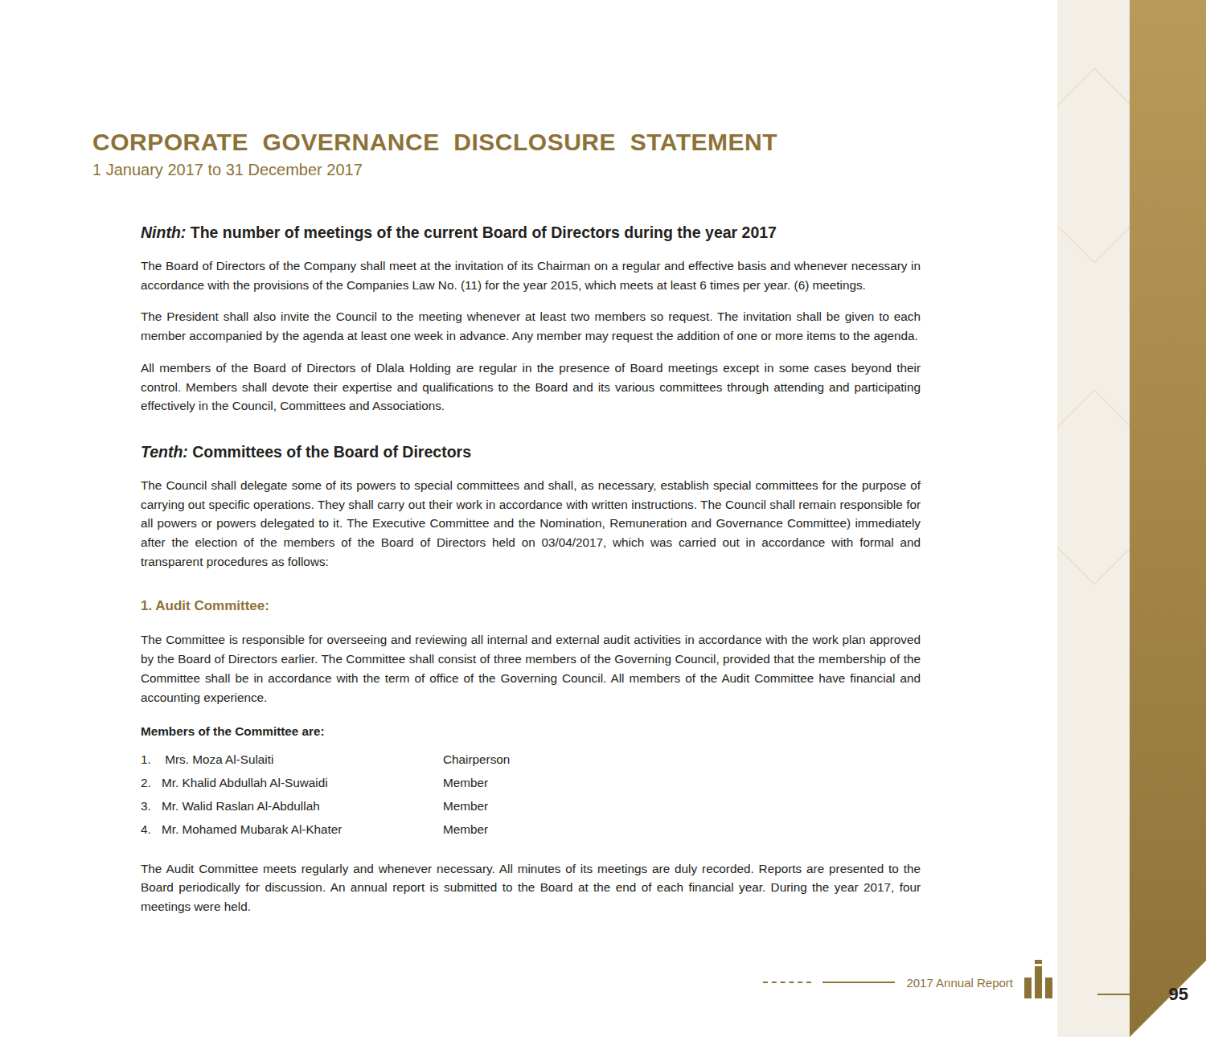Corporate Governance Disclosure Statement
1 January 2017 to 31 December 2017
Ninth: The number of meetings of the current Board of Directors during the year 2017
The Board of Directors of the Company shall meet at the invitation of its Chairman on a regular and effective basis and whenever necessary in accordance with the provisions of the Companies Law No. (11) for the year 2015, which meets at least 6 times per year. (6) meetings.
The President shall also invite the Council to the meeting whenever at least two members so request. The invitation shall be given to each member accompanied by the agenda at least one week in advance. Any member may request the addition of one or more items to the agenda.
All members of the Board of Directors of Dlala Holding are regular in the presence of Board meetings except in some cases beyond their control. Members shall devote their expertise and qualifications to the Board and its various committees through attending and participating effectively in the Council, Committees and Associations.
Tenth: Committees of the Board of Directors
The Council shall delegate some of its powers to special committees and shall, as necessary, establish special committees for the purpose of carrying out specific operations. They shall carry out their work in accordance with written instructions. The Council shall remain responsible for all powers or powers delegated to it. The Executive Committee and the Nomination, Remuneration and Governance Committee) immediately after the election of the members of the Board of Directors held on 03/04/2017, which was carried out in accordance with formal and transparent procedures as follows:
1. Audit Committee:
The Committee is responsible for overseeing and reviewing all internal and external audit activities in accordance with the work plan approved by the Board of Directors earlier. The Committee shall consist of three members of the Governing Council, provided that the membership of the Committee shall be in accordance with the term of office of the Governing Council. All members of the Audit Committee have financial and accounting experience.
Members of the Committee are:
| 1. | Mrs. Moza Al-Sulaiti | Chairperson |
| 2. | Mr. Khalid Abdullah Al-Suwaidi | Member |
| 3. | Mr. Walid Raslan Al-Abdullah | Member |
| 4. | Mr. Mohamed Mubarak Al-Khater | Member |
The Audit Committee meets regularly and whenever necessary. All minutes of its meetings are duly recorded. Reports are presented to the Board periodically for discussion. An annual report is submitted to the Board at the end of each financial year. During the year 2017, four meetings were held.
2017 Annual Report
95